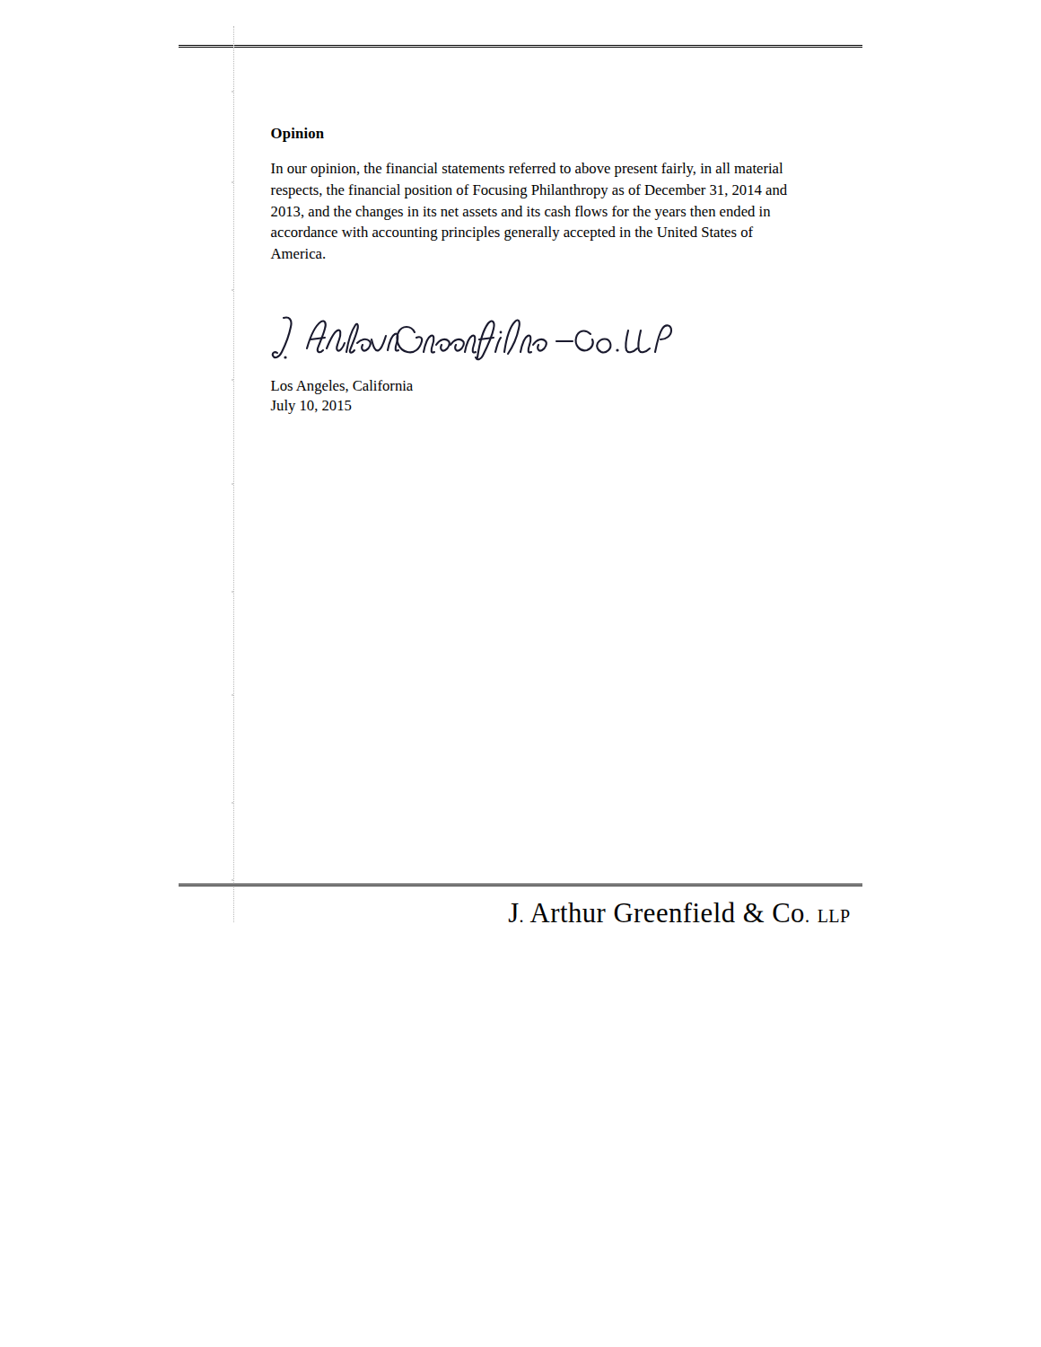Opinion
In our opinion, the financial statements referred to above present fairly, in all material respects, the financial position of Focusing Philanthropy as of December 31, 2014 and 2013, and the changes in its net assets and its cash flows for the years then ended in accordance with accounting principles generally accepted in the United States of America.
Los Angeles, California
July 10, 2015
J. Arthur Greenfield & Co. LLP